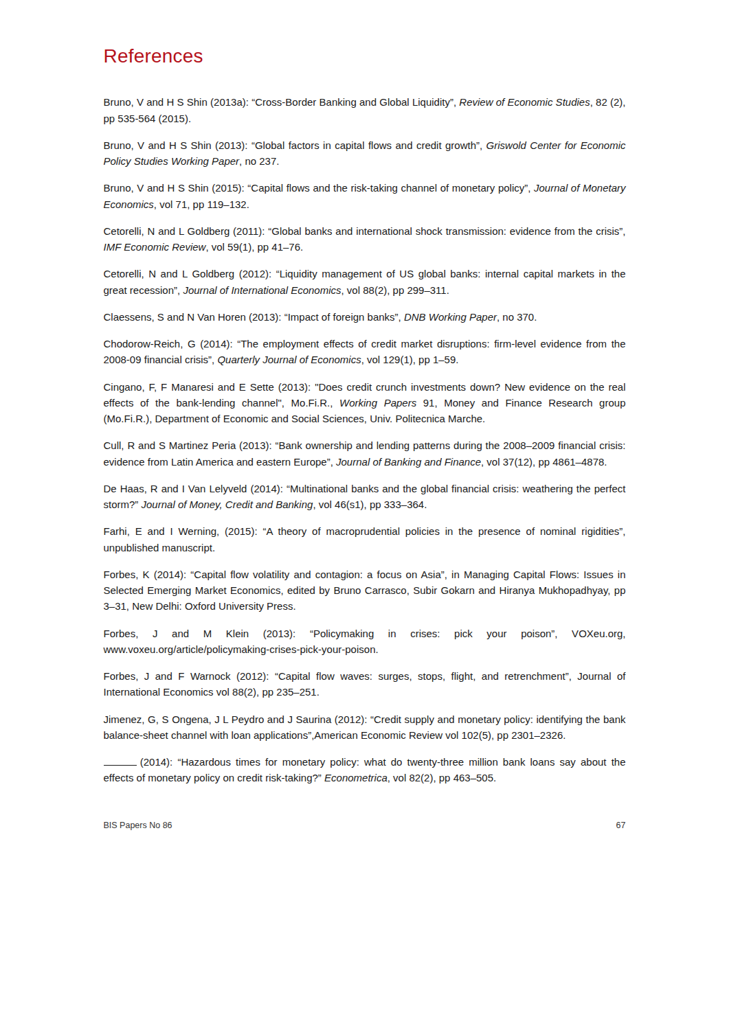References
Bruno, V and H S Shin (2013a): “Cross-Border Banking and Global Liquidity”, Review of Economic Studies, 82 (2), pp 535-564 (2015).
Bruno, V and H S Shin (2013): “Global factors in capital flows and credit growth”, Griswold Center for Economic Policy Studies Working Paper, no 237.
Bruno, V and H S Shin (2015): “Capital flows and the risk-taking channel of monetary policy”, Journal of Monetary Economics, vol 71, pp 119–132.
Cetorelli, N and L Goldberg (2011): “Global banks and international shock transmission: evidence from the crisis”, IMF Economic Review, vol 59(1), pp 41–76.
Cetorelli, N and L Goldberg (2012): “Liquidity management of US global banks: internal capital markets in the great recession”, Journal of International Economics, vol 88(2), pp 299–311.
Claessens, S and N Van Horen (2013): “Impact of foreign banks”, DNB Working Paper, no 370.
Chodorow-Reich, G (2014): “The employment effects of credit market disruptions: firm-level evidence from the 2008-09 financial crisis”, Quarterly Journal of Economics, vol 129(1), pp 1–59.
Cingano, F, F Manaresi and E Sette (2013): "Does credit crunch investments down? New evidence on the real effects of the bank-lending channel", Mo.Fi.R., Working Papers 91, Money and Finance Research group (Mo.Fi.R.), Department of Economic and Social Sciences, Univ. Politecnica Marche.
Cull, R and S Martinez Peria (2013): “Bank ownership and lending patterns during the 2008–2009 financial crisis: evidence from Latin America and eastern Europe”, Journal of Banking and Finance, vol 37(12), pp 4861–4878.
De Haas, R and I Van Lelyveld (2014): “Multinational banks and the global financial crisis: weathering the perfect storm?” Journal of Money, Credit and Banking, vol 46(s1), pp 333–364.
Farhi, E and I Werning, (2015): “A theory of macroprudential policies in the presence of nominal rigidities”, unpublished manuscript.
Forbes, K (2014): “Capital flow volatility and contagion: a focus on Asia”, in Managing Capital Flows: Issues in Selected Emerging Market Economics, edited by Bruno Carrasco, Subir Gokarn and Hiranya Mukhopadhyay, pp 3–31, New Delhi: Oxford University Press.
Forbes, J and M Klein (2013): “Policymaking in crises: pick your poison”, VOXeu.org, www.voxeu.org/article/policymaking-crises-pick-your-poison.
Forbes, J and F Warnock (2012): “Capital flow waves: surges, stops, flight, and retrenchment”, Journal of International Economics vol 88(2), pp 235–251.
Jimenez, G, S Ongena, J L Peydro and J Saurina (2012): “Credit supply and monetary policy: identifying the bank balance-sheet channel with loan applications”,American Economic Review vol 102(5), pp 2301–2326.
(2014): “Hazardous times for monetary policy: what do twenty-three million bank loans say about the effects of monetary policy on credit risk-taking?” Econometrica, vol 82(2), pp 463–505.
BIS Papers No 86 67